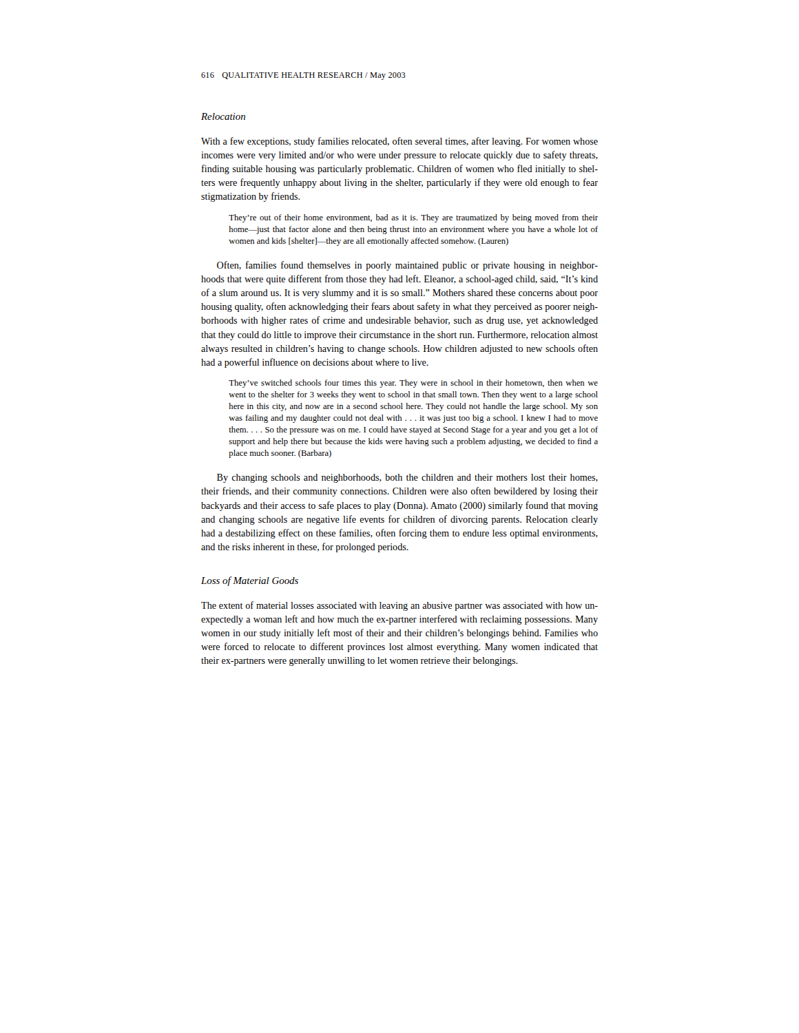616 QUALITATIVE HEALTH RESEARCH / May 2003
Relocation
With a few exceptions, study families relocated, often several times, after leaving. For women whose incomes were very limited and/or who were under pressure to relocate quickly due to safety threats, finding suitable housing was particularly problematic. Children of women who fled initially to shelters were frequently unhappy about living in the shelter, particularly if they were old enough to fear stigmatization by friends.
They’re out of their home environment, bad as it is. They are traumatized by being moved from their home—just that factor alone and then being thrust into an environment where you have a whole lot of women and kids [shelter]—they are all emotionally affected somehow. (Lauren)
Often, families found themselves in poorly maintained public or private housing in neighborhoods that were quite different from those they had left. Eleanor, a school-aged child, said, “It’s kind of a slum around us. It is very slummy and it is so small.” Mothers shared these concerns about poor housing quality, often acknowledging their fears about safety in what they perceived as poorer neighborhoods with higher rates of crime and undesirable behavior, such as drug use, yet acknowledged that they could do little to improve their circumstance in the short run. Furthermore, relocation almost always resulted in children’s having to change schools. How children adjusted to new schools often had a powerful influence on decisions about where to live.
They’ve switched schools four times this year. They were in school in their hometown, then when we went to the shelter for 3 weeks they went to school in that small town. Then they went to a large school here in this city, and now are in a second school here. They could not handle the large school. My son was failing and my daughter could not deal with . . . it was just too big a school. I knew I had to move them. . . . So the pressure was on me. I could have stayed at Second Stage for a year and you get a lot of support and help there but because the kids were having such a problem adjusting, we decided to find a place much sooner. (Barbara)
By changing schools and neighborhoods, both the children and their mothers lost their homes, their friends, and their community connections. Children were also often bewildered by losing their backyards and their access to safe places to play (Donna). Amato (2000) similarly found that moving and changing schools are negative life events for children of divorcing parents. Relocation clearly had a destabilizing effect on these families, often forcing them to endure less optimal environments, and the risks inherent in these, for prolonged periods.
Loss of Material Goods
The extent of material losses associated with leaving an abusive partner was associated with how unexpectedly a woman left and how much the ex-partner interfered with reclaiming possessions. Many women in our study initially left most of their and their children’s belongings behind. Families who were forced to relocate to different provinces lost almost everything. Many women indicated that their ex-partners were generally unwilling to let women retrieve their belongings.